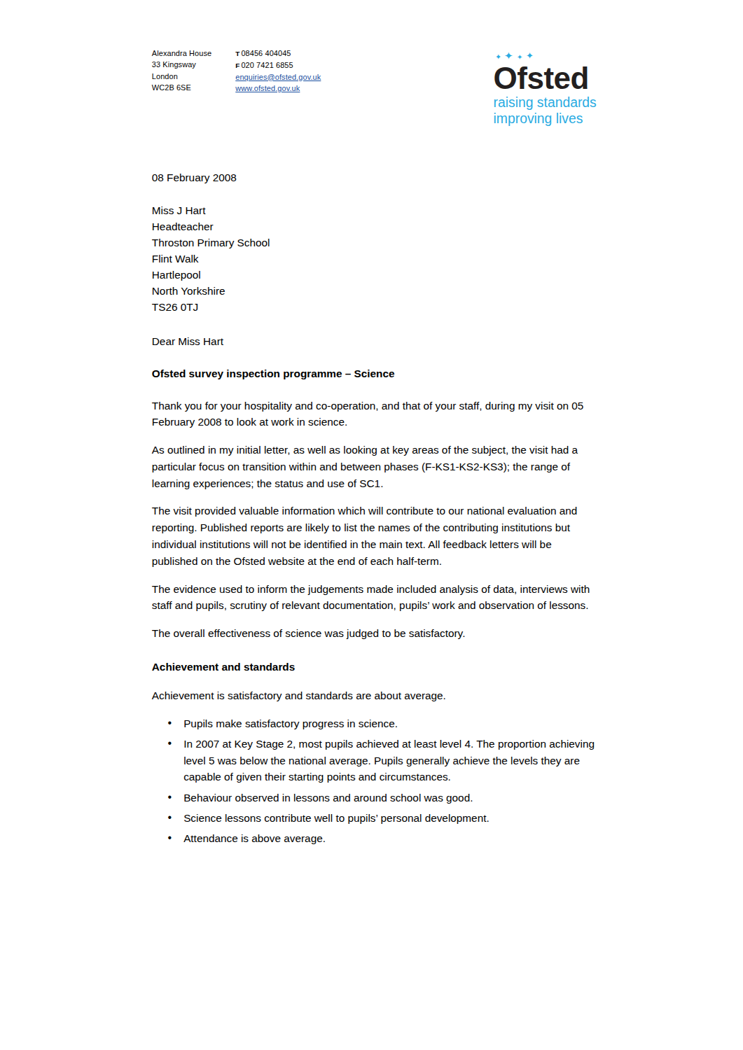Alexandra House
33 Kingsway
London
WC2B 6SE
T08456 404045
F020 7421 6855
enquiries@ofsted.gov.uk
www.ofsted.gov.uk
✦✦✦✦
Ofsted
raising standards
improving lives
08 February 2008
Miss J Hart
Headteacher
Throston Primary School
Flint Walk
Hartlepool
North Yorkshire
TS26 0TJ
Dear Miss Hart
Ofsted survey inspection programme – Science
Thank you for your hospitality and co-operation, and that of your staff, during my visit on 05 February 2008 to look at work in science.
As outlined in my initial letter, as well as looking at key areas of the subject, the visit had a particular focus on transition within and between phases (F-KS1-KS2-KS3); the range of learning experiences; the status and use of SC1.
The visit provided valuable information which will contribute to our national evaluation and reporting. Published reports are likely to list the names of the contributing institutions but individual institutions will not be identified in the main text. All feedback letters will be published on the Ofsted website at the end of each half-term.
The evidence used to inform the judgements made included analysis of data, interviews with staff and pupils, scrutiny of relevant documentation, pupils’ work and observation of lessons.
The overall effectiveness of science was judged to be satisfactory.
Achievement and standards
Achievement is satisfactory and standards are about average.
Pupils make satisfactory progress in science.
In 2007 at Key Stage 2, most pupils achieved at least level 4. The proportion achieving level 5 was below the national average. Pupils generally achieve the levels they are capable of given their starting points and circumstances.
Behaviour observed in lessons and around school was good.
Science lessons contribute well to pupils’ personal development.
Attendance is above average.